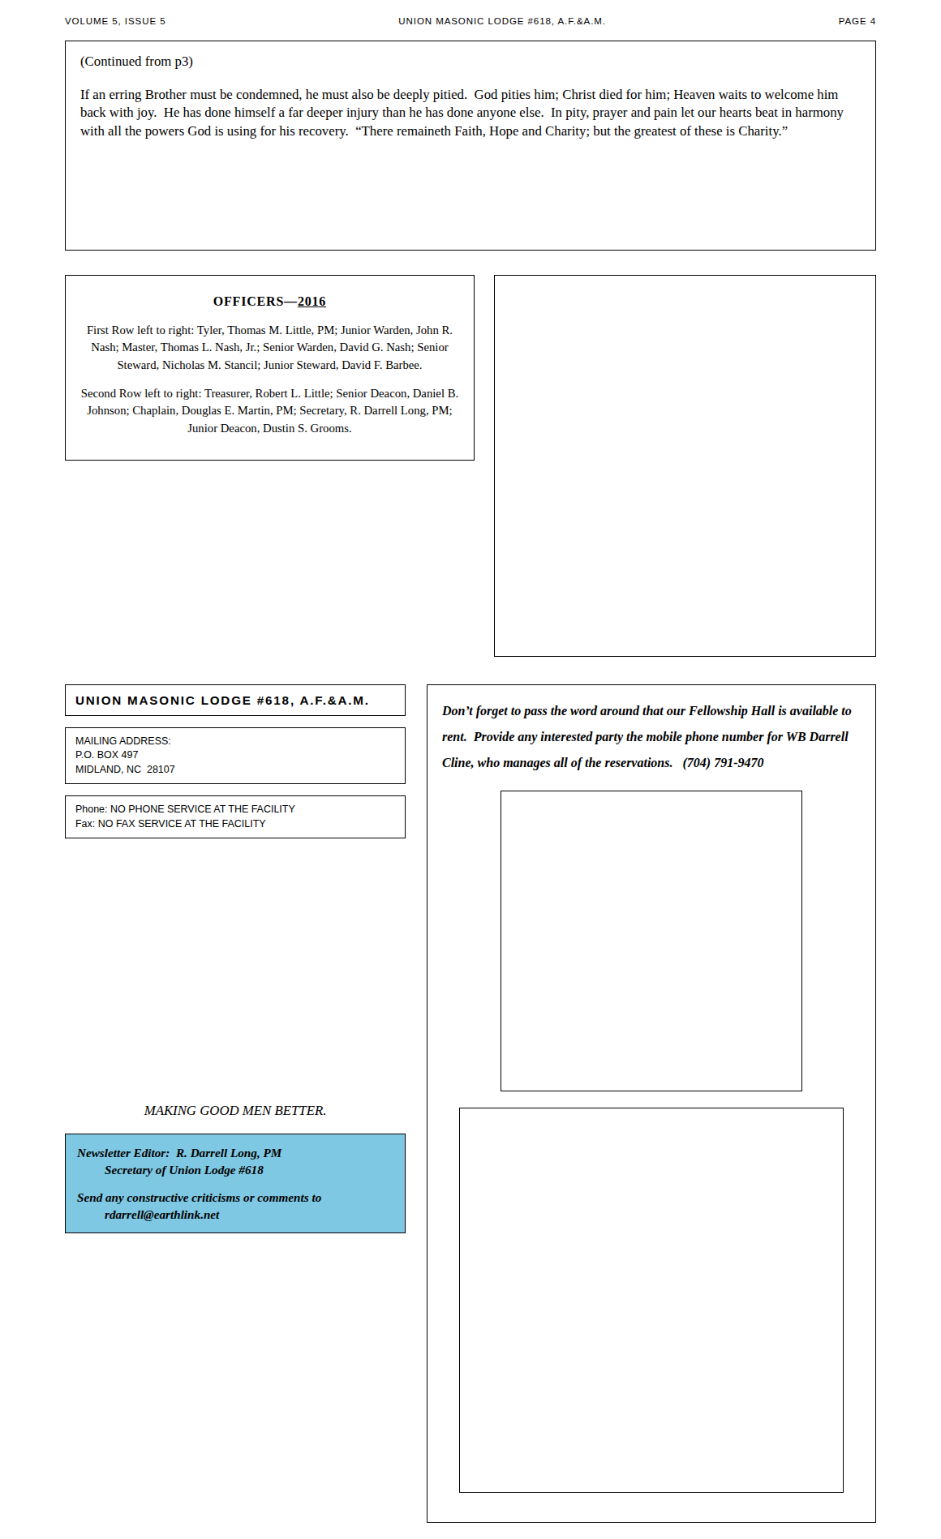VOLUME 5, ISSUE 5 UNION MASONIC LODGE #618, A.F.&A.M. PAGE 4
(Continued from p3)
If an erring Brother must be condemned, he must also be deeply pitied. God pities him; Christ died for him; Heaven waits to welcome him back with joy. He has done himself a far deeper injury than he has done anyone else. In pity, prayer and pain let our hearts beat in harmony with all the powers God is using for his recovery. “There remaineth Faith, Hope and Charity; but the greatest of these is Charity.”
OFFICERS—2016
First Row left to right: Tyler, Thomas M. Little, PM; Junior Warden, John R. Nash; Master, Thomas L. Nash, Jr.; Senior Warden, David G. Nash; Senior Steward, Nicholas M. Stancil; Junior Steward, David F. Barbee.
Second Row left to right: Treasurer, Robert L. Little; Senior Deacon, Daniel B. Johnson; Chaplain, Douglas E. Martin, PM; Secretary, R. Darrell Long, PM; Junior Deacon, Dustin S. Grooms.
UNION MASONIC LODGE #618, A.F.&A.M.
MAILING ADDRESS:
P.O. BOX 497
MIDLAND, NC 28107
Phone: NO PHONE SERVICE AT THE FACILITY
Fax: NO FAX SERVICE AT THE FACILITY
MAKING GOOD MEN BETTER.
Newsletter Editor: R. Darrell Long, PM
Secretary of Union Lodge #618
Send any constructive criticisms or comments to
rdarrell@earthlink.net
Don’t forget to pass the word around that our Fellowship Hall is available to rent. Provide any interested party the mobile phone number for WB Darrell Cline, who manages all of the reservations. (704) 791-9470